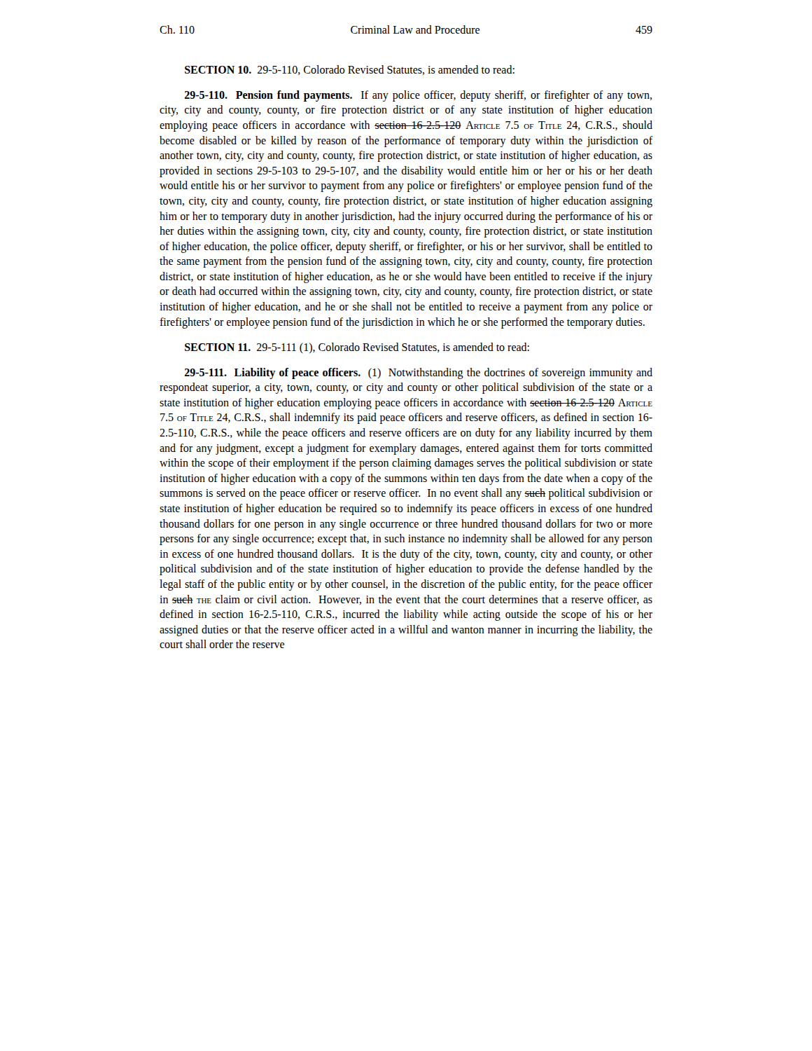Ch. 110 Criminal Law and Procedure 459
SECTION 10. 29-5-110, Colorado Revised Statutes, is amended to read:
29-5-110. Pension fund payments. If any police officer, deputy sheriff, or firefighter of any town, city, city and county, county, or fire protection district or of any state institution of higher education employing peace officers in accordance with section 16-2.5-120 Article 7.5 of Title 24, C.R.S., should become disabled or be killed by reason of the performance of temporary duty within the jurisdiction of another town, city, city and county, county, fire protection district, or state institution of higher education, as provided in sections 29-5-103 to 29-5-107, and the disability would entitle him or her or his or her death would entitle his or her survivor to payment from any police or firefighters' or employee pension fund of the town, city, city and county, county, fire protection district, or state institution of higher education assigning him or her to temporary duty in another jurisdiction, had the injury occurred during the performance of his or her duties within the assigning town, city, city and county, county, fire protection district, or state institution of higher education, the police officer, deputy sheriff, or firefighter, or his or her survivor, shall be entitled to the same payment from the pension fund of the assigning town, city, city and county, county, fire protection district, or state institution of higher education, as he or she would have been entitled to receive if the injury or death had occurred within the assigning town, city, city and county, county, fire protection district, or state institution of higher education, and he or she shall not be entitled to receive a payment from any police or firefighters' or employee pension fund of the jurisdiction in which he or she performed the temporary duties.
SECTION 11. 29-5-111 (1), Colorado Revised Statutes, is amended to read:
29-5-111. Liability of peace officers. (1) Notwithstanding the doctrines of sovereign immunity and respondeat superior, a city, town, county, or city and county or other political subdivision of the state or a state institution of higher education employing peace officers in accordance with section 16-2.5-120 Article 7.5 of Title 24, C.R.S., shall indemnify its paid peace officers and reserve officers, as defined in section 16-2.5-110, C.R.S., while the peace officers and reserve officers are on duty for any liability incurred by them and for any judgment, except a judgment for exemplary damages, entered against them for torts committed within the scope of their employment if the person claiming damages serves the political subdivision or state institution of higher education with a copy of the summons within ten days from the date when a copy of the summons is served on the peace officer or reserve officer. In no event shall any such political subdivision or state institution of higher education be required so to indemnify its peace officers in excess of one hundred thousand dollars for one person in any single occurrence or three hundred thousand dollars for two or more persons for any single occurrence; except that, in such instance no indemnity shall be allowed for any person in excess of one hundred thousand dollars. It is the duty of the city, town, county, city and county, or other political subdivision and of the state institution of higher education to provide the defense handled by the legal staff of the public entity or by other counsel, in the discretion of the public entity, for the peace officer in such the claim or civil action. However, in the event that the court determines that a reserve officer, as defined in section 16-2.5-110, C.R.S., incurred the liability while acting outside the scope of his or her assigned duties or that the reserve officer acted in a willful and wanton manner in incurring the liability, the court shall order the reserve